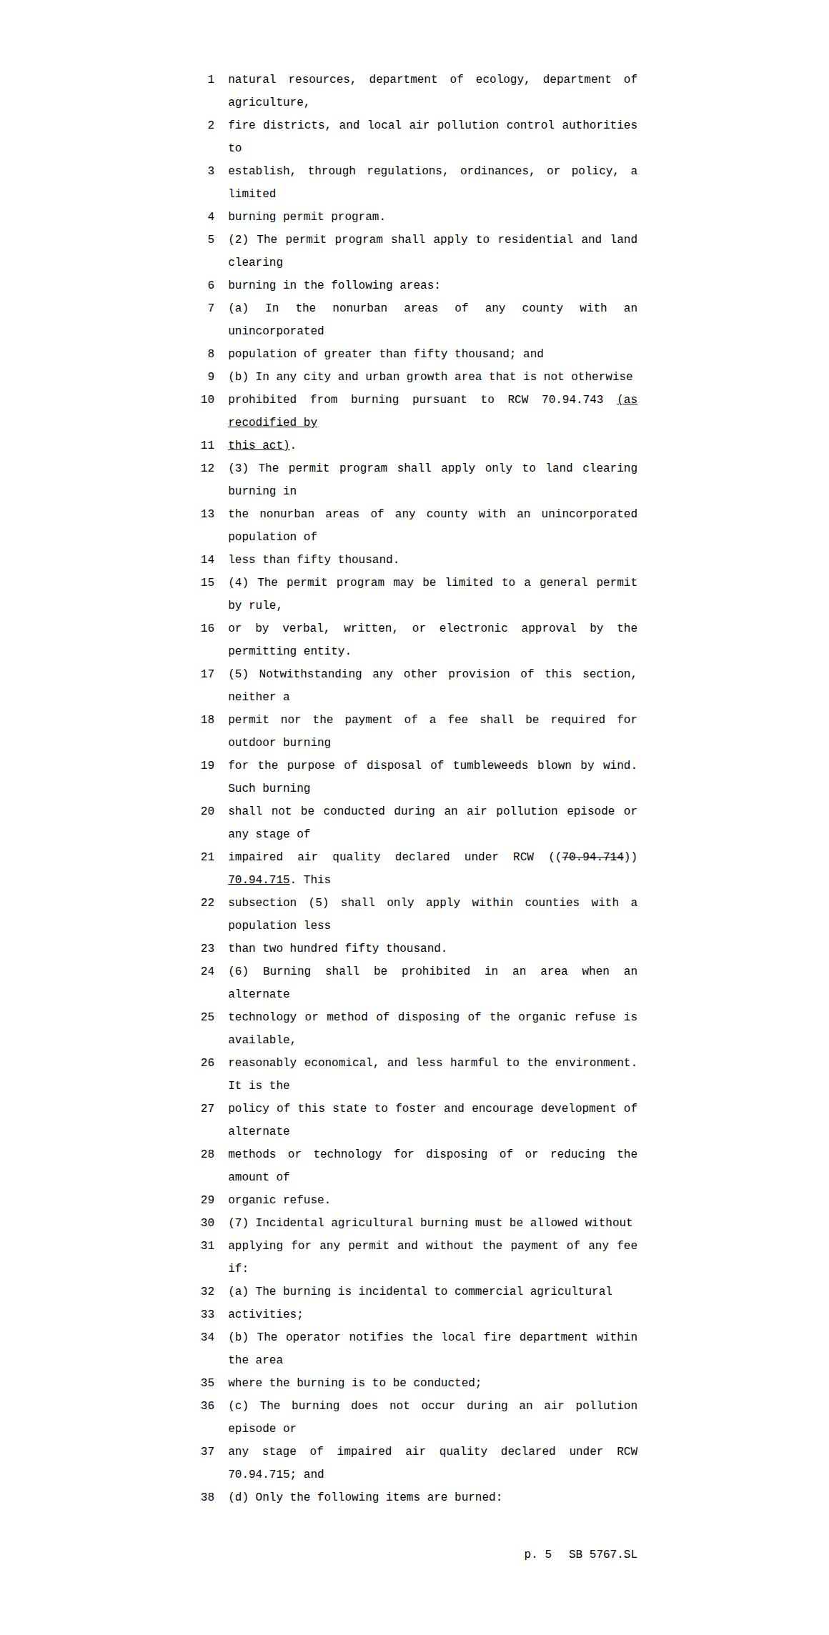natural resources, department of ecology, department of agriculture,
fire districts, and local air pollution control authorities to
establish, through regulations, ordinances, or policy, a limited
burning permit program.
(2) The permit program shall apply to residential and land clearing
burning in the following areas:
(a) In the nonurban areas of any county with an unincorporated
population of greater than fifty thousand; and
(b) In any city and urban growth area that is not otherwise
prohibited from burning pursuant to RCW 70.94.743 (as recodified by
this act).
(3) The permit program shall apply only to land clearing burning in
the nonurban areas of any county with an unincorporated population of
less than fifty thousand.
(4) The permit program may be limited to a general permit by rule,
or by verbal, written, or electronic approval by the permitting entity.
(5) Notwithstanding any other provision of this section, neither a
permit nor the payment of a fee shall be required for outdoor burning
for the purpose of disposal of tumbleweeds blown by wind. Such burning
shall not be conducted during an air pollution episode or any stage of
impaired air quality declared under RCW ((70.94.714)) 70.94.715. This
subsection (5) shall only apply within counties with a population less
than two hundred fifty thousand.
(6) Burning shall be prohibited in an area when an alternate
technology or method of disposing of the organic refuse is available,
reasonably economical, and less harmful to the environment. It is the
policy of this state to foster and encourage development of alternate
methods or technology for disposing of or reducing the amount of
organic refuse.
(7) Incidental agricultural burning must be allowed without
applying for any permit and without the payment of any fee if:
(a) The burning is incidental to commercial agricultural
activities;
(b) The operator notifies the local fire department within the area
where the burning is to be conducted;
(c) The burning does not occur during an air pollution episode or
any stage of impaired air quality declared under RCW 70.94.715; and
(d) Only the following items are burned:
p. 5 SB 5767.SL